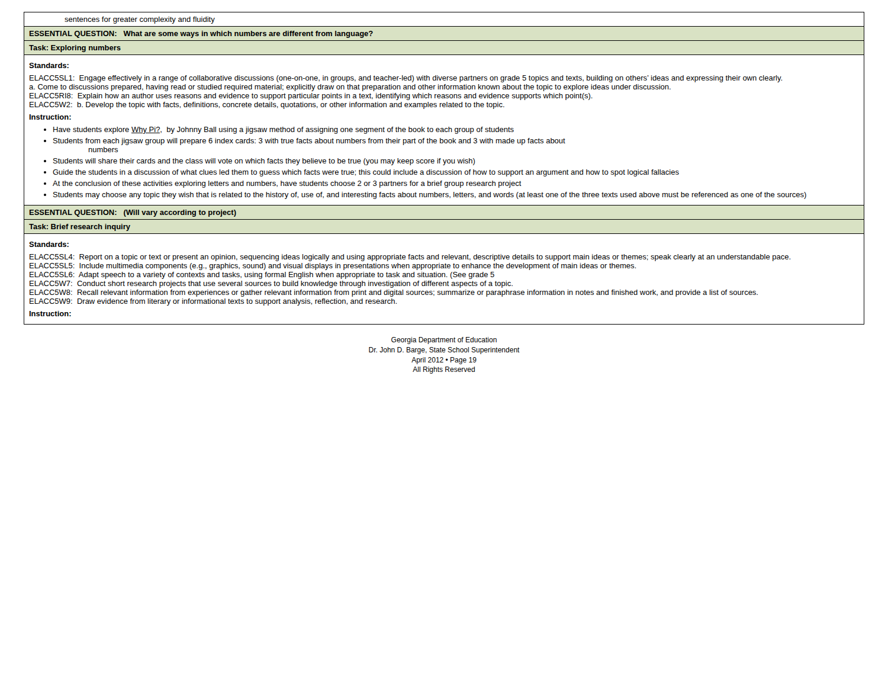| sentences for greater complexity and fluidity |
| ESSENTIAL QUESTION: What are some ways in which numbers are different from language? |
| Task: Exploring numbers |
| Standards: ELACC5SL1: Engage effectively in a range of collaborative discussions (one-on-one, in groups, and teacher-led) with diverse partners on grade 5 topics and texts, building on others’ ideas and expressing their own clearly. a. Come to discussions prepared, having read or studied required material; explicitly draw on that preparation and other information known about the topic to explore ideas under discussion. ELACC5RI8: Explain how an author uses reasons and evidence to support particular points in a text, identifying which reasons and evidence supports which point(s). ELACC5W2: b. Develop the topic with facts, definitions, concrete details, quotations, or other information and examples related to the topic. Instruction: Have students explore Why Pi?, by Johnny Ball using a jigsaw method of assigning one segment of the book to each group of students Students from each jigsaw group will prepare 6 index cards: 3 with true facts about numbers from their part of the book and 3 with made up facts about numbers Students will share their cards and the class will vote on which facts they believe to be true (you may keep score if you wish) Guide the students in a discussion of what clues led them to guess which facts were true; this could include a discussion of how to support an argument and how to spot logical fallacies At the conclusion of these activities exploring letters and numbers, have students choose 2 or 3 partners for a brief group research project Students may choose any topic they wish that is related to the history of, use of, and interesting facts about numbers, letters, and words (at least one of the three texts used above must be referenced as one of the sources) |
| ESSENTIAL QUESTION: (Will vary according to project) |
| Task: Brief research inquiry |
| Standards: ELACC5SL4: Report on a topic or text or present an opinion, sequencing ideas logically and using appropriate facts and relevant, descriptive details to support main ideas or themes; speak clearly at an understandable pace. ELACC5SL5: Include multimedia components (e.g., graphics, sound) and visual displays in presentations when appropriate to enhance the development of main ideas or themes. ELACC5SL6: Adapt speech to a variety of contexts and tasks, using formal English when appropriate to task and situation. (See grade 5 ELACC5W7: Conduct short research projects that use several sources to build knowledge through investigation of different aspects of a topic. ELACC5W8: Recall relevant information from experiences or gather relevant information from print and digital sources; summarize or paraphrase information in notes and finished work, and provide a list of sources. ELACC5W9: Draw evidence from literary or informational texts to support analysis, reflection, and research. Instruction: |
Georgia Department of Education
Dr. John D. Barge, State School Superintendent
April 2012 • Page 19
All Rights Reserved